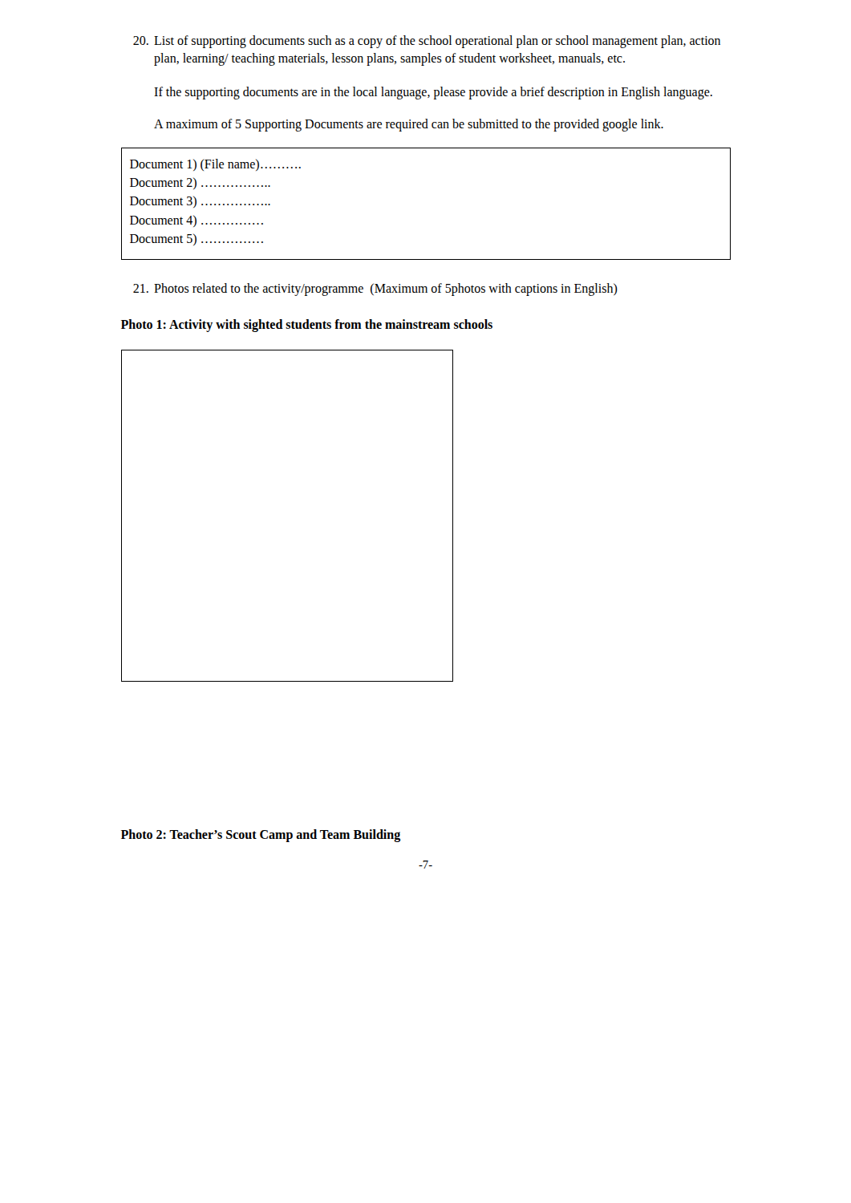20. List of supporting documents such as a copy of the school operational plan or school management plan, action plan, learning/ teaching materials, lesson plans, samples of student worksheet, manuals, etc.
If the supporting documents are in the local language, please provide a brief description in English language.
A maximum of 5 Supporting Documents are required can be submitted to the provided google link.
Document 1) (File name)……….
Document 2) ……………..
Document 3) ……………..
Document 4) ……………
Document 5) ……………
21. Photos related to the activity/programme (Maximum of 5photos with captions in English)
Photo 1: Activity with sighted students from the mainstream schools
Photo 2: Teacher’s Scout Camp and Team Building
-7-